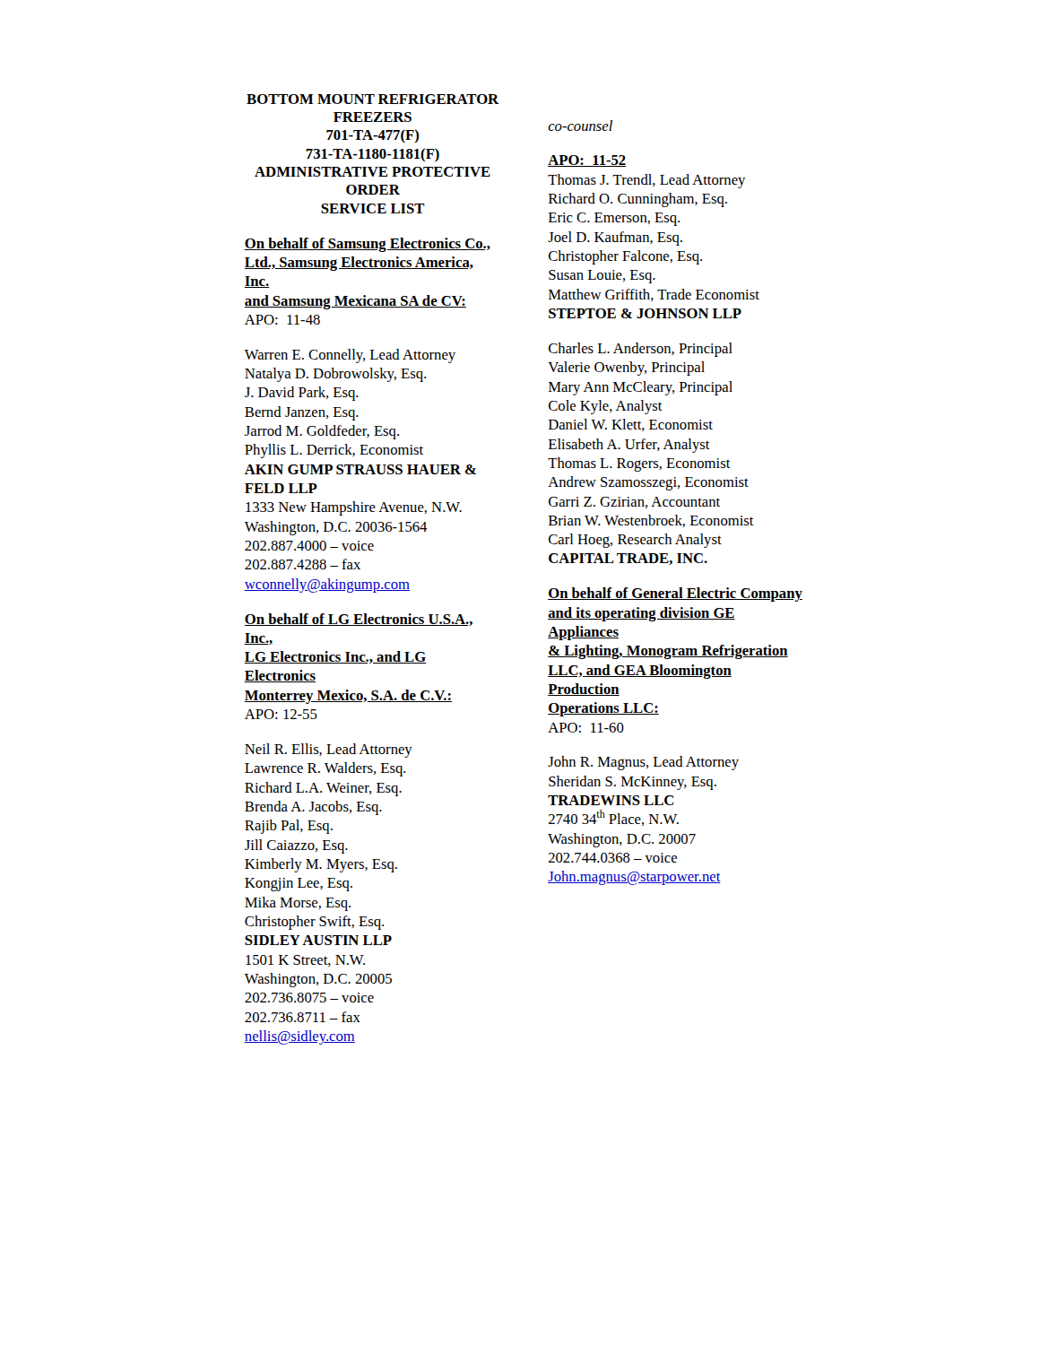BOTTOM MOUNT REFRIGERATOR FREEZERS 701-TA-477(F) 731-TA-1180-1181(F) ADMINISTRATIVE PROTECTIVE ORDER SERVICE LIST
On behalf of Samsung Electronics Co.,
Ltd., Samsung Electronics America, Inc.
and Samsung Mexicana SA de CV:
APO: 11-48
Warren E. Connelly, Lead Attorney
Natalya D. Dobrowolsky, Esq.
J. David Park, Esq.
Bernd Janzen, Esq.
Jarrod M. Goldfeder, Esq.
Phyllis L. Derrick, Economist
AKIN GUMP STRAUSS HAUER &
FELD LLP
1333 New Hampshire Avenue, N.W.
Washington, D.C. 20036-1564
202.887.4000 – voice
202.887.4288 – fax
wconnelly@akingump.com
On behalf of LG Electronics U.S.A., Inc.,
LG Electronics Inc., and LG Electronics
Monterrey Mexico, S.A. de C.V.:
APO: 12-55
Neil R. Ellis, Lead Attorney
Lawrence R. Walders, Esq.
Richard L.A. Weiner, Esq.
Brenda A. Jacobs, Esq.
Rajib Pal, Esq.
Jill Caiazzo, Esq.
Kimberly M. Myers, Esq.
Kongjin Lee, Esq.
Mika Morse, Esq.
Christopher Swift, Esq.
SIDLEY AUSTIN LLP
1501 K Street, N.W.
Washington, D.C. 20005
202.736.8075 – voice
202.736.8711 – fax
nellis@sidley.com
co-counsel
APO: 11-52
Thomas J. Trendl, Lead Attorney
Richard O. Cunningham, Esq.
Eric C. Emerson, Esq.
Joel D. Kaufman, Esq.
Christopher Falcone, Esq.
Susan Louie, Esq.
Matthew Griffith, Trade Economist
STEPTOE & JOHNSON LLP
Charles L. Anderson, Principal
Valerie Owenby, Principal
Mary Ann McCleary, Principal
Cole Kyle, Analyst
Daniel W. Klett, Economist
Elisabeth A. Urfer, Analyst
Thomas L. Rogers, Economist
Andrew Szamosszegi, Economist
Garri Z. Gzirian, Accountant
Brian W. Westenbroek, Economist
Carl Hoeg, Research Analyst
CAPITAL TRADE, INC.
On behalf of General Electric Company
and its operating division GE Appliances
& Lighting, Monogram Refrigeration
LLC, and GEA Bloomington Production
Operations LLC:
APO: 11-60
John R. Magnus, Lead Attorney
Sheridan S. McKinney, Esq.
TRADEWINS LLC
2740 34th Place, N.W.
Washington, D.C. 20007
202.744.0368 – voice
John.magnus@starpower.net